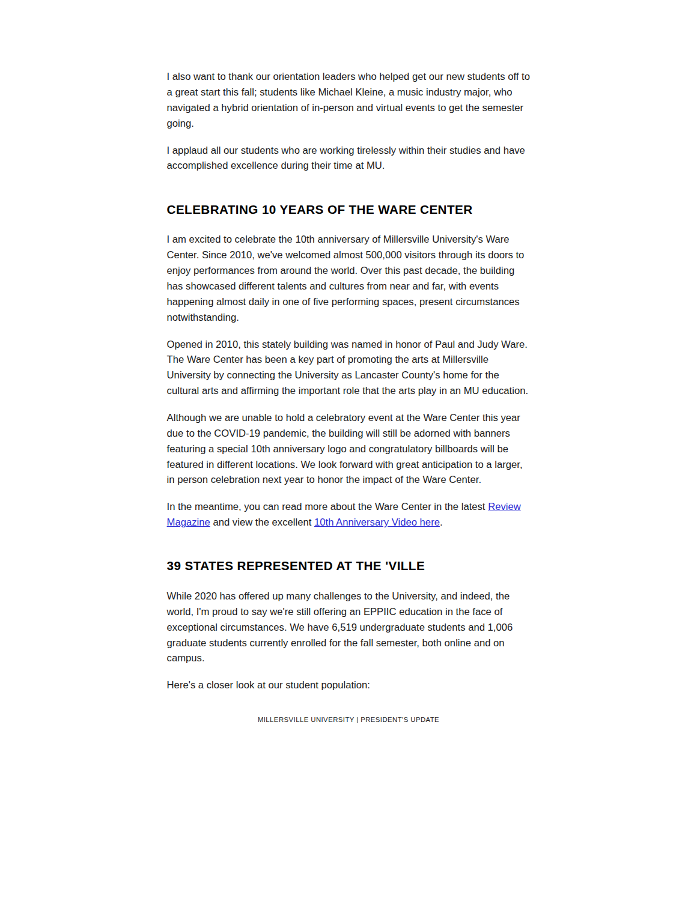I also want to thank our orientation leaders who helped get our new students off to a great start this fall; students like Michael Kleine, a music industry major, who navigated a hybrid orientation of in-person and virtual events to get the semester going.
I applaud all our students who are working tirelessly within their studies and have accomplished excellence during their time at MU.
CELEBRATING 10 YEARS OF THE WARE CENTER
I am excited to celebrate the 10th anniversary of Millersville University's Ware Center. Since 2010, we've welcomed almost 500,000 visitors through its doors to enjoy performances from around the world. Over this past decade, the building has showcased different talents and cultures from near and far, with events happening almost daily in one of five performing spaces, present circumstances notwithstanding.
Opened in 2010, this stately building was named in honor of Paul and Judy Ware. The Ware Center has been a key part of promoting the arts at Millersville University by connecting the University as Lancaster County's home for the cultural arts and affirming the important role that the arts play in an MU education.
Although we are unable to hold a celebratory event at the Ware Center this year due to the COVID-19 pandemic, the building will still be adorned with banners featuring a special 10th anniversary logo and congratulatory billboards will be featured in different locations. We look forward with great anticipation to a larger, in person celebration next year to honor the impact of the Ware Center.
In the meantime, you can read more about the Ware Center in the latest Review Magazine and view the excellent 10th Anniversary Video here.
39 STATES REPRESENTED AT THE 'VILLE
While 2020 has offered up many challenges to the University, and indeed, the world, I'm proud to say we're still offering an EPPIIC education in the face of exceptional circumstances. We have 6,519 undergraduate students and 1,006 graduate students currently enrolled for the fall semester, both online and on campus.
Here's a closer look at our student population:
MILLERSVILLE UNIVERSITY | PRESIDENT'S UPDATE